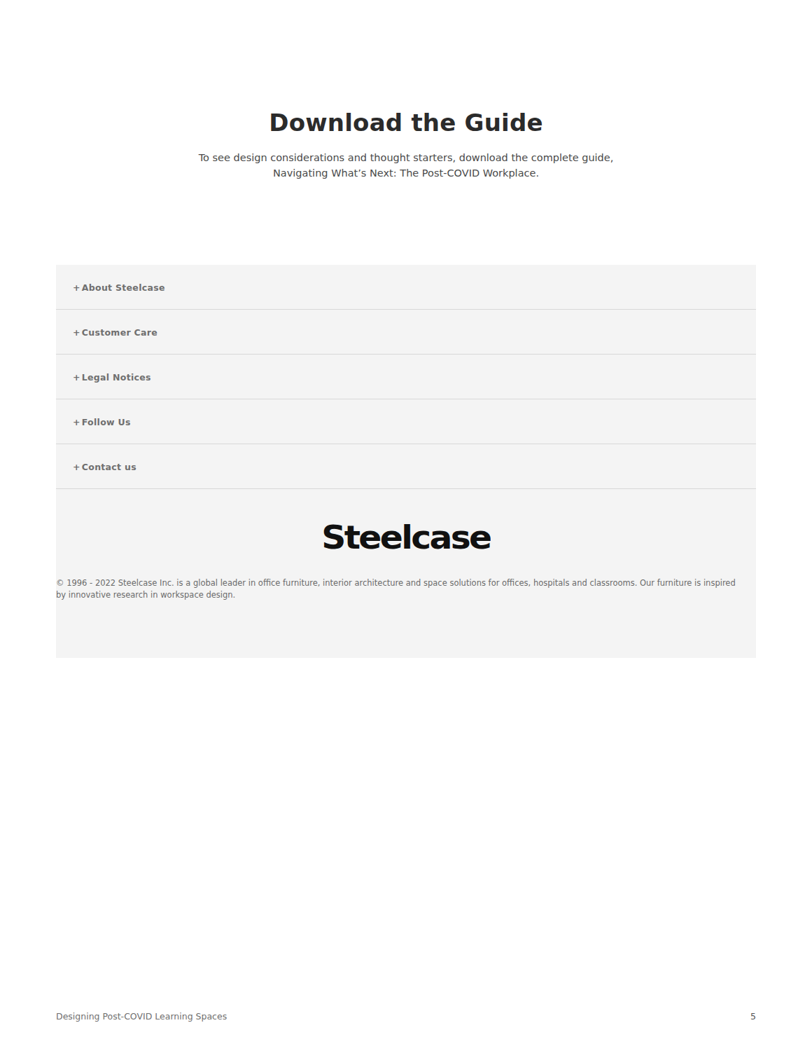Download the Guide
To see design considerations and thought starters, download the complete guide, Navigating What’s Next: The Post-COVID Workplace.
+About Steelcase
+Customer Care
+Legal Notices
+Follow Us
+Contact us
Steelcase
© 1996 - 2022 Steelcase Inc. is a global leader in office furniture, interior architecture and space solutions for offices, hospitals and classrooms. Our furniture is inspired by innovative research in workspace design.
Designing Post-COVID Learning Spaces 5